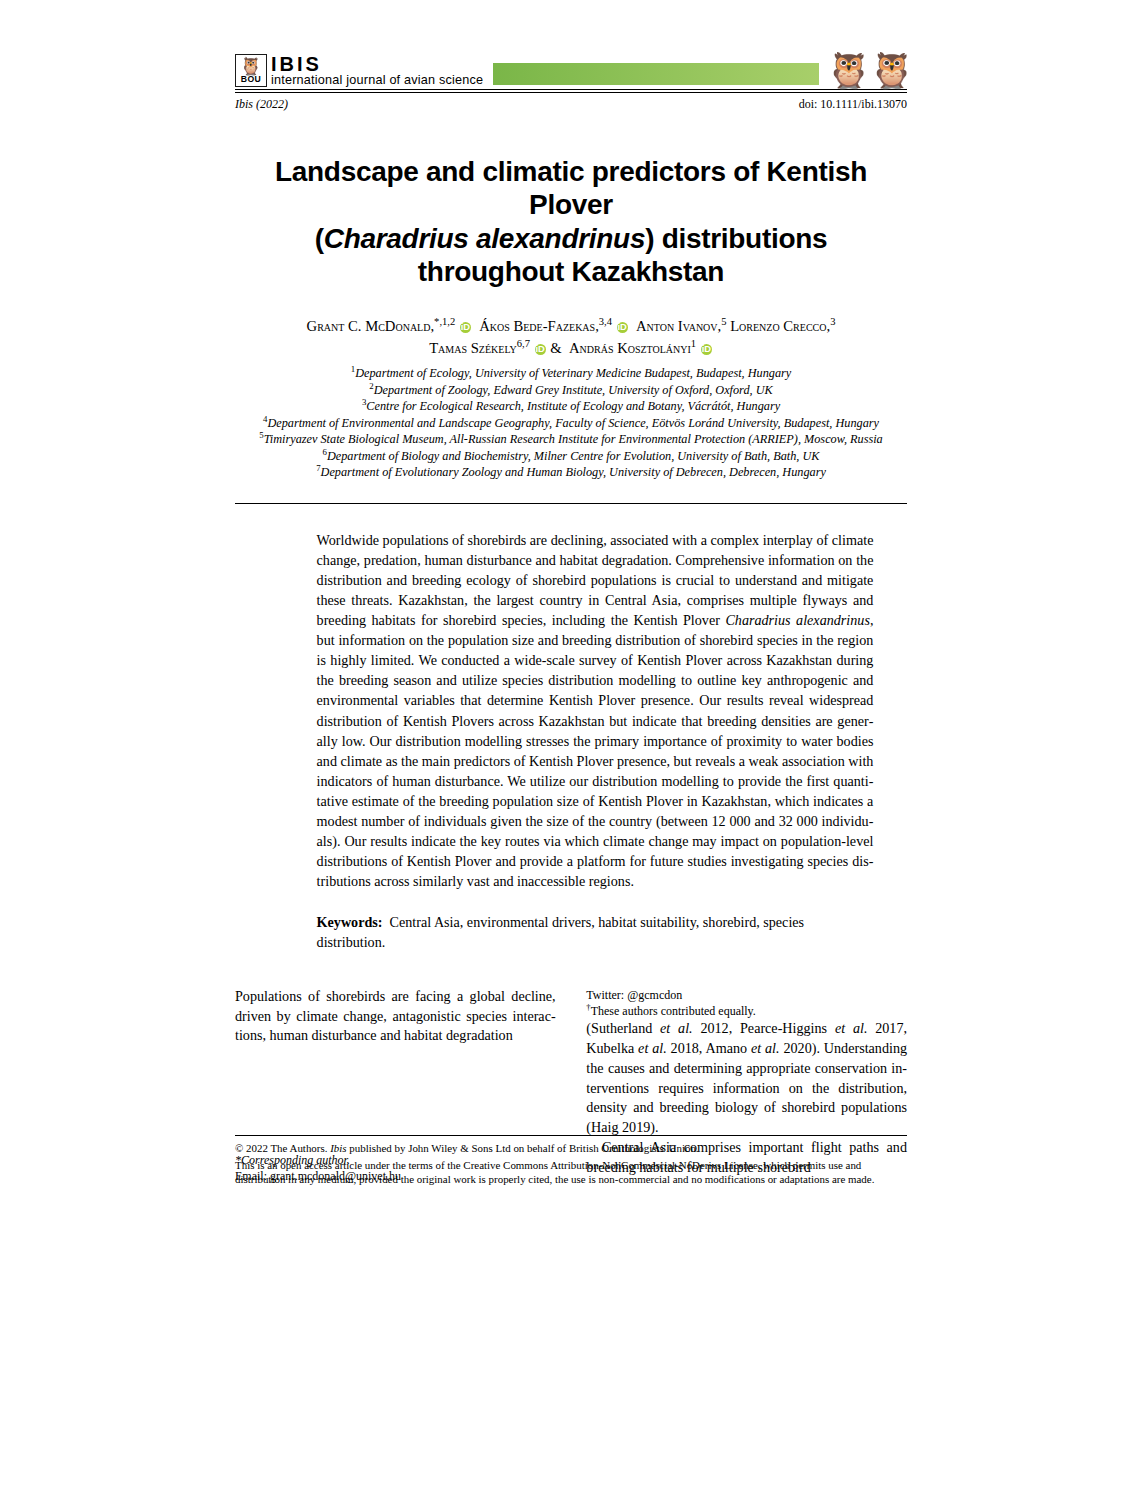🦉 BOU
IBIS international journal of avian science
🦉🦉
Ibis (2022)
doi: 10.1111/ibi.13070
Landscape and climatic predictors of Kentish Plover
(Charadrius alexandrinus) distributions
throughout Kazakhstan
Grant C. McDonald,*,1,2 iD Ákos Bede-Fazekas,3,4 iD Anton Ivanov,5 Lorenzo Crecco,3
Tamas Székely6,7 iD & András Kosztolányi1 iD
1Department of Ecology, University of Veterinary Medicine Budapest, Budapest, Hungary
2Department of Zoology, Edward Grey Institute, University of Oxford, Oxford, UK
3Centre for Ecological Research, Institute of Ecology and Botany, Vácrátót, Hungary
4Department of Environmental and Landscape Geography, Faculty of Science, Eötvös Loránd University, Budapest, Hungary
5Timiryazev State Biological Museum, All-Russian Research Institute for Environmental Protection (ARRIEP), Moscow, Russia
6Department of Biology and Biochemistry, Milner Centre for Evolution, University of Bath, Bath, UK
7Department of Evolutionary Zoology and Human Biology, University of Debrecen, Debrecen, Hungary
Worldwide populations of shorebirds are declining, associated with a complex interplay of climate change, predation, human disturbance and habitat degradation. Comprehensive information on the distribution and breeding ecology of shorebird populations is crucial to understand and mitigate these threats. Kazakhstan, the largest country in Central Asia, comprises multiple flyways and breeding habitats for shorebird species, including the Kentish Plover Charadrius alexandrinus, but information on the population size and breeding distribution of shorebird species in the region is highly limited. We conducted a wide-scale survey of Kentish Plover across Kazakhstan during the breeding season and utilize species distribution modelling to outline key anthropogenic and environmental variables that determine Kentish Plover presence. Our results reveal widespread distribution of Kentish Plovers across Kazakhstan but indicate that breeding densities are generally low. Our distribution modelling stresses the primary importance of proximity to water bodies and climate as the main predictors of Kentish Plover presence, but reveals a weak association with indicators of human disturbance. We utilize our distribution modelling to provide the first quantitative estimate of the breeding population size of Kentish Plover in Kazakhstan, which indicates a modest number of individuals given the size of the country (between 12 000 and 32 000 individuals). Our results indicate the key routes via which climate change may impact on population-level distributions of Kentish Plover and provide a platform for future studies investigating species distributions across similarly vast and inaccessible regions.
Keywords: Central Asia, environmental drivers, habitat suitability, shorebird, species distribution.
Populations of shorebirds are facing a global decline, driven by climate change, antagonistic species interactions, human disturbance and habitat degradation
*Corresponding author.
Email: grant.mcdonald@univet.hu
Twitter: @gcmcdon
†These authors contributed equally.
(Sutherland et al. 2012, Pearce-Higgins et al. 2017, Kubelka et al. 2018, Amano et al. 2020). Understanding the causes and determining appropriate conservation interventions requires information on the distribution, density and breeding biology of shorebird populations (Haig 2019).
Central Asia comprises important flight paths and breeding habitats for multiple shorebird
© 2022 The Authors. Ibis published by John Wiley & Sons Ltd on behalf of British Ornithologists' Union.
This is an open access article under the terms of the Creative Commons Attribution-NonCommercial-NoDerivs License, which permits use and distribution in any medium, provided the original work is properly cited, the use is non-commercial and no modifications or adaptations are made.